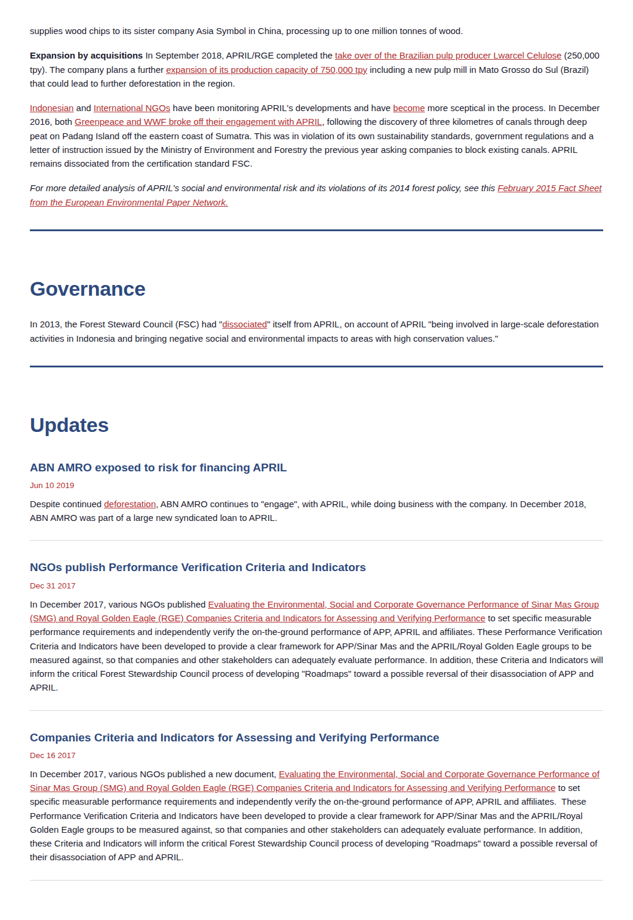supplies wood chips to its sister company Asia Symbol in China, processing up to one million tonnes of wood.
Expansion by acquisitions In September 2018, APRIL/RGE completed the take over of the Brazilian pulp producer Lwarcel Celulose (250,000 tpy). The company plans a further expansion of its production capacity of 750,000 tpy including a new pulp mill in Mato Grosso do Sul (Brazil) that could lead to further deforestation in the region.
Indonesian and International NGOs have been monitoring APRIL's developments and have become more sceptical in the process. In December 2016, both Greenpeace and WWF broke off their engagement with APRIL, following the discovery of three kilometres of canals through deep peat on Padang Island off the eastern coast of Sumatra. This was in violation of its own sustainability standards, government regulations and a letter of instruction issued by the Ministry of Environment and Forestry the previous year asking companies to block existing canals. APRIL remains dissociated from the certification standard FSC.
For more detailed analysis of APRIL's social and environmental risk and its violations of its 2014 forest policy, see this February 2015 Fact Sheet from the European Environmental Paper Network.
Governance
In 2013, the Forest Steward Council (FSC) had "dissociated" itself from APRIL, on account of APRIL "being involved in large-scale deforestation activities in Indonesia and bringing negative social and environmental impacts to areas with high conservation values."
Updates
ABN AMRO exposed to risk for financing APRIL
Jun 10 2019
Despite continued deforestation, ABN AMRO continues to "engage", with APRIL, while doing business with the company. In December 2018, ABN AMRO was part of a large new syndicated loan to APRIL.
NGOs publish Performance Verification Criteria and Indicators
Dec 31 2017
In December 2017, various NGOs published Evaluating the Environmental, Social and Corporate Governance Performance of Sinar Mas Group (SMG) and Royal Golden Eagle (RGE) Companies Criteria and Indicators for Assessing and Verifying Performance to set specific measurable performance requirements and independently verify the on-the-ground performance of APP, APRIL and affiliates. These Performance Verification Criteria and Indicators have been developed to provide a clear framework for APP/Sinar Mas and the APRIL/Royal Golden Eagle groups to be measured against, so that companies and other stakeholders can adequately evaluate performance. In addition, these Criteria and Indicators will inform the critical Forest Stewardship Council process of developing "Roadmaps" toward a possible reversal of their disassociation of APP and APRIL.
Companies Criteria and Indicators for Assessing and Verifying Performance
Dec 16 2017
In December 2017, various NGOs published a new document, Evaluating the Environmental, Social and Corporate Governance Performance of Sinar Mas Group (SMG) and Royal Golden Eagle (RGE) Companies Criteria and Indicators for Assessing and Verifying Performance to set specific measurable performance requirements and independently verify the on-the-ground performance of APP, APRIL and affiliates. These Performance Verification Criteria and Indicators have been developed to provide a clear framework for APP/Sinar Mas and the APRIL/Royal Golden Eagle groups to be measured against, so that companies and other stakeholders can adequately evaluate performance. In addition, these Criteria and Indicators will inform the critical Forest Stewardship Council process of developing "Roadmaps" toward a possible reversal of their disassociation of APP and APRIL.